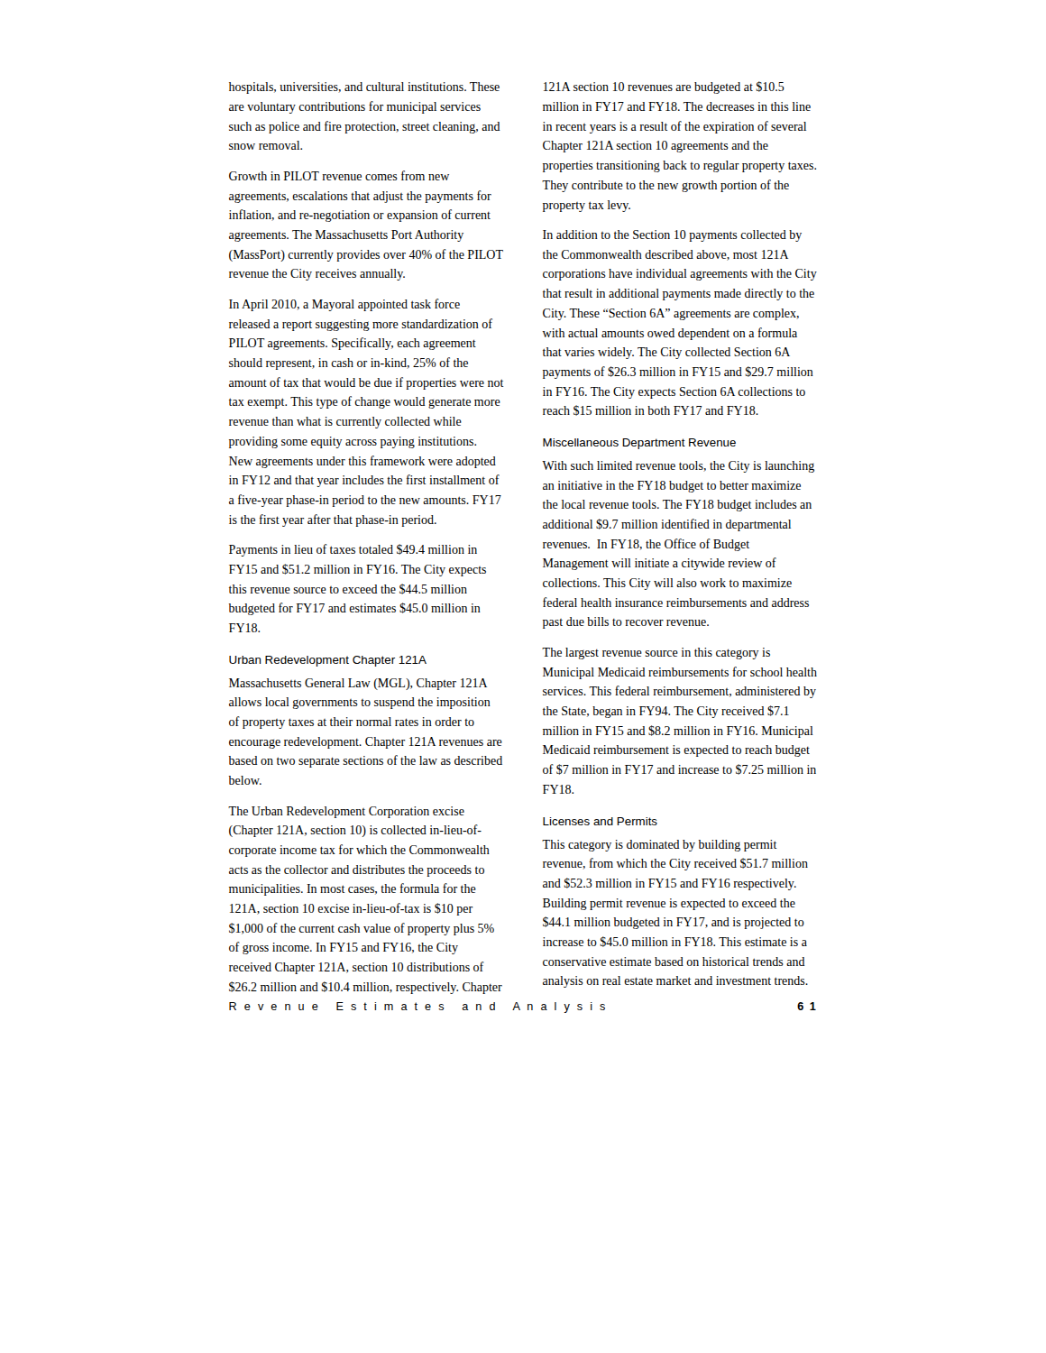hospitals, universities, and cultural institutions. These are voluntary contributions for municipal services such as police and fire protection, street cleaning, and snow removal.
Growth in PILOT revenue comes from new agreements, escalations that adjust the payments for inflation, and re-negotiation or expansion of current agreements. The Massachusetts Port Authority (MassPort) currently provides over 40% of the PILOT revenue the City receives annually.
In April 2010, a Mayoral appointed task force released a report suggesting more standardization of PILOT agreements. Specifically, each agreement should represent, in cash or in-kind, 25% of the amount of tax that would be due if properties were not tax exempt. This type of change would generate more revenue than what is currently collected while providing some equity across paying institutions. New agreements under this framework were adopted in FY12 and that year includes the first installment of a five-year phase-in period to the new amounts. FY17 is the first year after that phase-in period.
Payments in lieu of taxes totaled $49.4 million in FY15 and $51.2 million in FY16. The City expects this revenue source to exceed the $44.5 million budgeted for FY17 and estimates $45.0 million in FY18.
Urban Redevelopment Chapter 121A
Massachusetts General Law (MGL), Chapter 121A allows local governments to suspend the imposition of property taxes at their normal rates in order to encourage redevelopment. Chapter 121A revenues are based on two separate sections of the law as described below.
The Urban Redevelopment Corporation excise (Chapter 121A, section 10) is collected in-lieu-of-corporate income tax for which the Commonwealth acts as the collector and distributes the proceeds to municipalities. In most cases, the formula for the 121A, section 10 excise in-lieu-of-tax is $10 per $1,000 of the current cash value of property plus 5% of gross income. In FY15 and FY16, the City received Chapter 121A, section 10 distributions of $26.2 million and $10.4 million, respectively. Chapter 121A section 10 revenues are budgeted at $10.5 million in FY17 and FY18. The decreases in this line in recent years is a result of the expiration of several Chapter 121A section 10 agreements and the properties transitioning back to regular property taxes. They contribute to the new growth portion of the property tax levy.
In addition to the Section 10 payments collected by the Commonwealth described above, most 121A corporations have individual agreements with the City that result in additional payments made directly to the City. These “Section 6A” agreements are complex, with actual amounts owed dependent on a formula that varies widely. The City collected Section 6A payments of $26.3 million in FY15 and $29.7 million in FY16. The City expects Section 6A collections to reach $15 million in both FY17 and FY18.
Miscellaneous Department Revenue
With such limited revenue tools, the City is launching an initiative in the FY18 budget to better maximize the local revenue tools. The FY18 budget includes an additional $9.7 million identified in departmental revenues. In FY18, the Office of Budget Management will initiate a citywide review of collections. This City will also work to maximize federal health insurance reimbursements and address past due bills to recover revenue.
The largest revenue source in this category is Municipal Medicaid reimbursements for school health services. This federal reimbursement, administered by the State, began in FY94. The City received $7.1 million in FY15 and $8.2 million in FY16. Municipal Medicaid reimbursement is expected to reach budget of $7 million in FY17 and increase to $7.25 million in FY18.
Licenses and Permits
This category is dominated by building permit revenue, from which the City received $51.7 million and $52.3 million in FY15 and FY16 respectively. Building permit revenue is expected to exceed the $44.1 million budgeted in FY17, and is projected to increase to $45.0 million in FY18. This estimate is a conservative estimate based on historical trends and analysis on real estate market and investment trends.
R e v e n u e E s t i m a t e s a n d A n a l y s i s 6 1